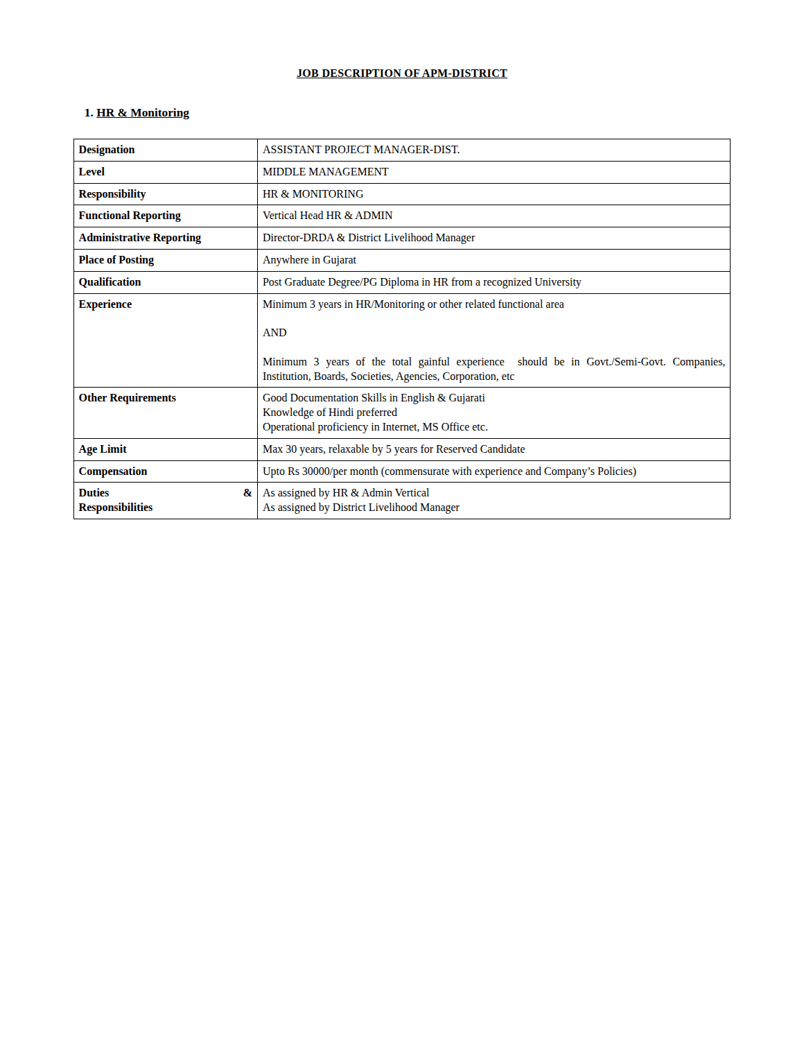JOB DESCRIPTION OF APM-DISTRICT
HR & Monitoring
| Designation | ASSISTANT PROJECT MANAGER-DIST. |
| Level | MIDDLE MANAGEMENT |
| Responsibility | HR & MONITORING |
| Functional Reporting | Vertical Head HR & ADMIN |
| Administrative Reporting | Director-DRDA & District Livelihood Manager |
| Place of Posting | Anywhere in Gujarat |
| Qualification | Post Graduate Degree/PG Diploma in HR from a recognized University |
| Experience | Minimum 3 years in HR/Monitoring or other related functional area AND Minimum 3 years of the total gainful experience should be in Govt./Semi-Govt. Companies, Institution, Boards, Societies, Agencies, Corporation, etc |
| Other Requirements | Good Documentation Skills in English & Gujarati Knowledge of Hindi preferred Operational proficiency in Internet, MS Office etc. |
| Age Limit | Max 30 years, relaxable by 5 years for Reserved Candidate |
| Compensation | Upto Rs 30000/per month (commensurate with experience and Company’s Policies) |
| Duties & Responsibilities | As assigned by HR & Admin Vertical As assigned by District Livelihood Manager |